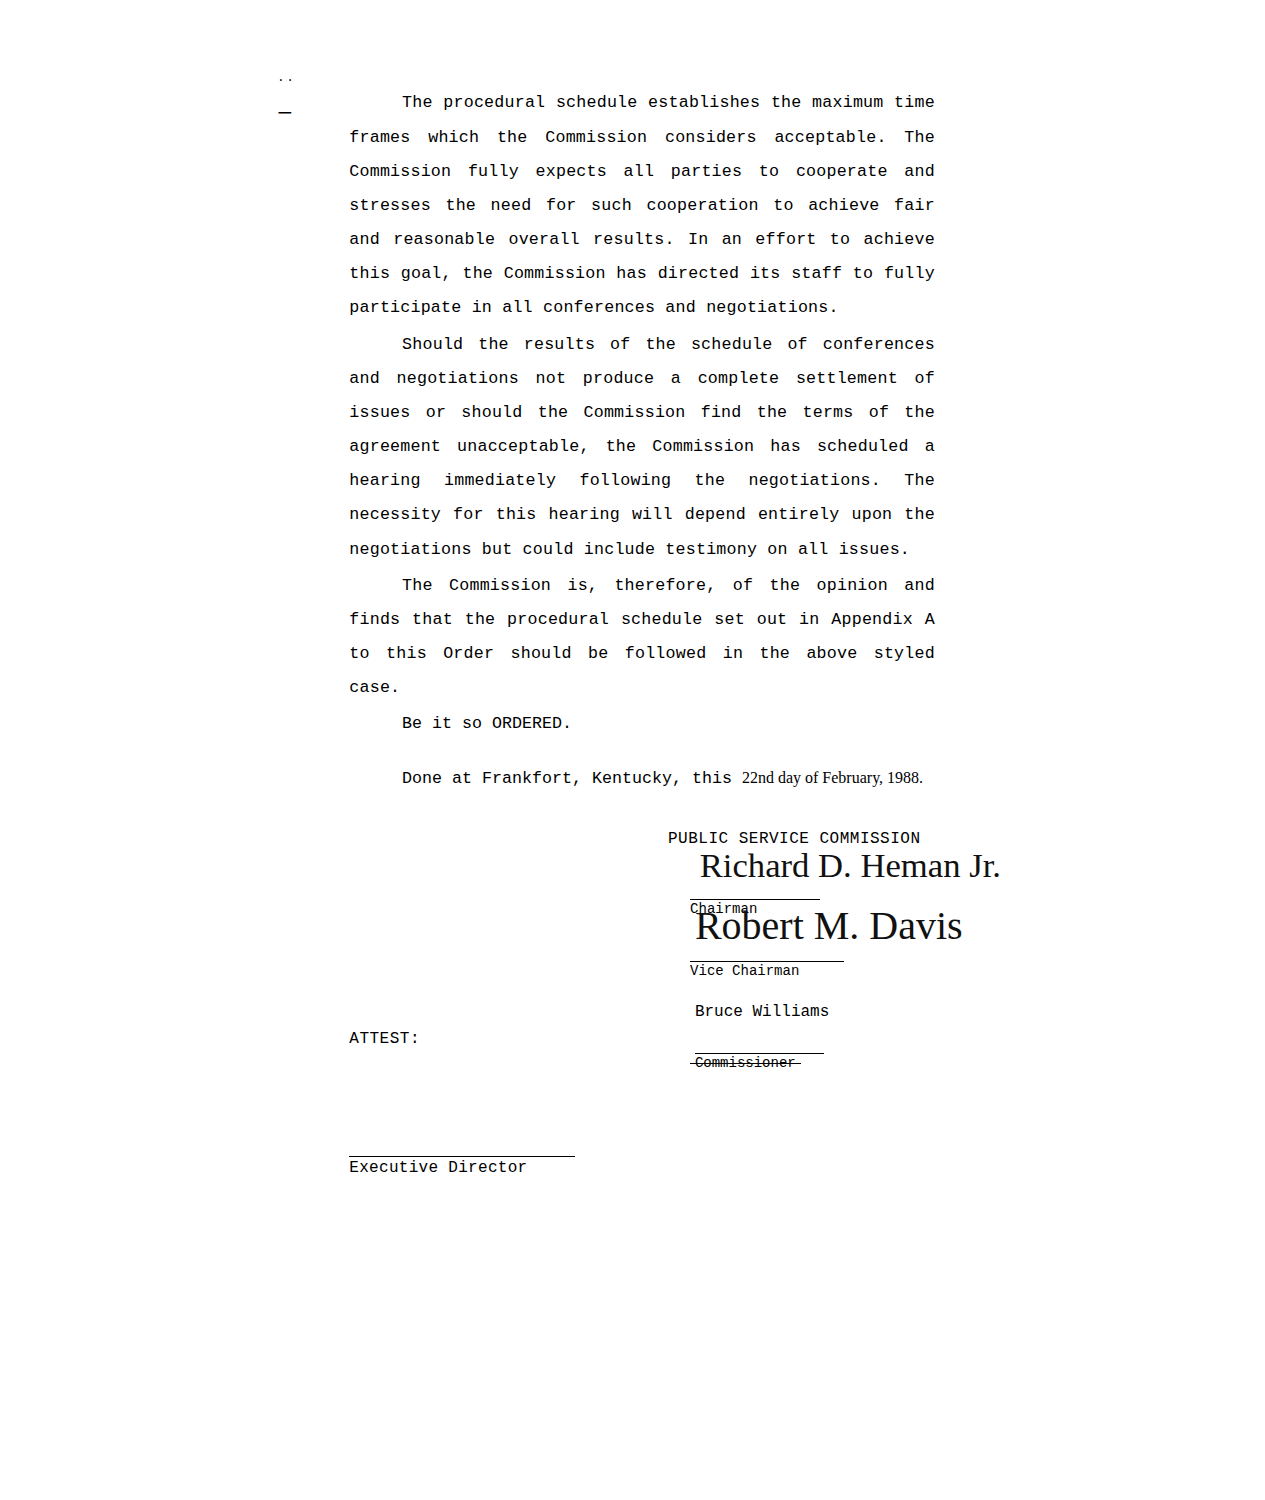.. −
The procedural schedule establishes the maximum time frames which the Commission considers acceptable. The Commission fully expects all parties to cooperate and stresses the need for such cooperation to achieve fair and reasonable overall results. In an effort to achieve this goal, the Commission has directed its staff to fully participate in all conferences and negotiations.
Should the results of the schedule of conferences and negotiations not produce a complete settlement of issues or should the Commission find the terms of the agreement unacceptable, the Commission has scheduled a hearing immediately following the negotiations. The necessity for this hearing will depend entirely upon the negotiations but could include testimony on all issues.
The Commission is, therefore, of the opinion and finds that the procedural schedule set out in Appendix A to this Order should be followed in the above styled case.
Be it so ORDERED.
Done at Frankfort, Kentucky, this 22nd day of February, 1988.
PUBLIC SERVICE COMMISSION
Richard D. Heman Jr. Chairman
Robert M. Davis Vice Chairman
ATTEST:
Bruce Williams Commissioner
Executive Director